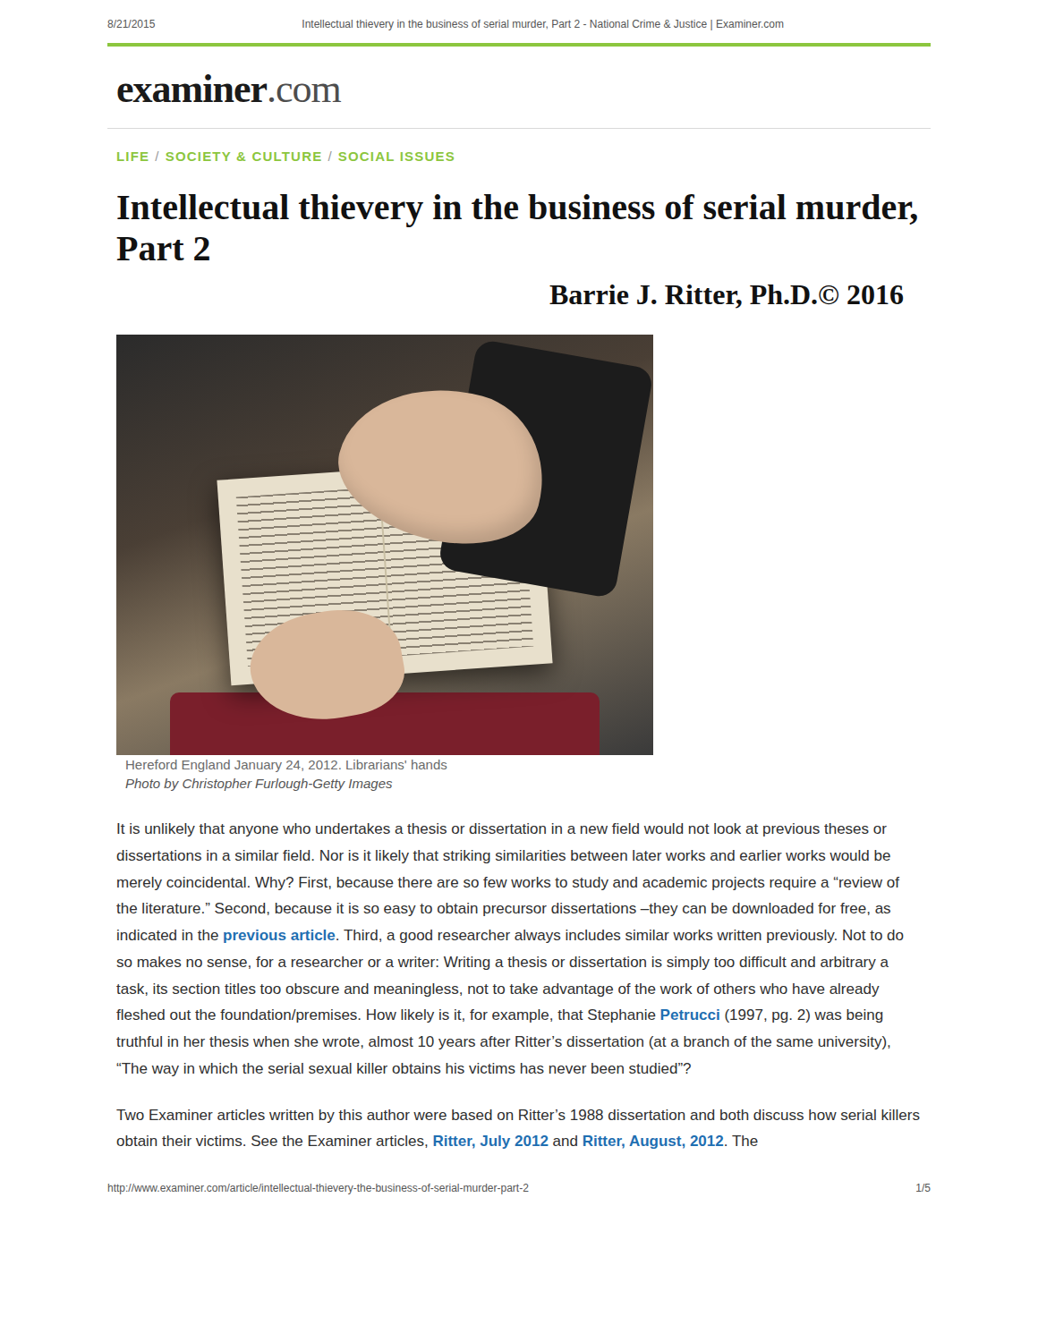8/21/2015
Intellectual thievery in the business of serial murder, Part 2 - National Crime & Justice | Examiner.com
examiner.com
LIFE/SOCIETY & CULTURE/SOCIAL ISSUES
Intellectual thievery in the business of serial murder, Part 2
Barrie J. Ritter, Ph.D.© 2016
Hereford England January 24, 2012. Librarians' hands Photo by Christopher Furlough-Getty Images
It is unlikely that anyone who undertakes a thesis or dissertation in a new field would not look at previous theses or dissertations in a similar field. Nor is it likely that striking similarities between later works and earlier works would be merely coincidental. Why? First, because there are so few works to study and academic projects require a “review of the literature.” Second, because it is so easy to obtain precursor dissertations –they can be downloaded for free, as indicated in the previous article. Third, a good researcher always includes similar works written previously. Not to do so makes no sense, for a researcher or a writer: Writing a thesis or dissertation is simply too difficult and arbitrary a task, its section titles too obscure and meaningless, not to take advantage of the work of others who have already fleshed out the foundation/premises. How likely is it, for example, that Stephanie Petrucci (1997, pg. 2) was being truthful in her thesis when she wrote, almost 10 years after Ritter’s dissertation (at a branch of the same university), “The way in which the serial sexual killer obtains his victims has never been studied”?
Two Examiner articles written by this author were based on Ritter’s 1988 dissertation and both discuss how serial killers obtain their victims. See the Examiner articles, Ritter, July 2012 and Ritter, August, 2012. The
http://www.examiner.com/article/intellectual-thievery-the-business-of-serial-murder-part-2
1/5